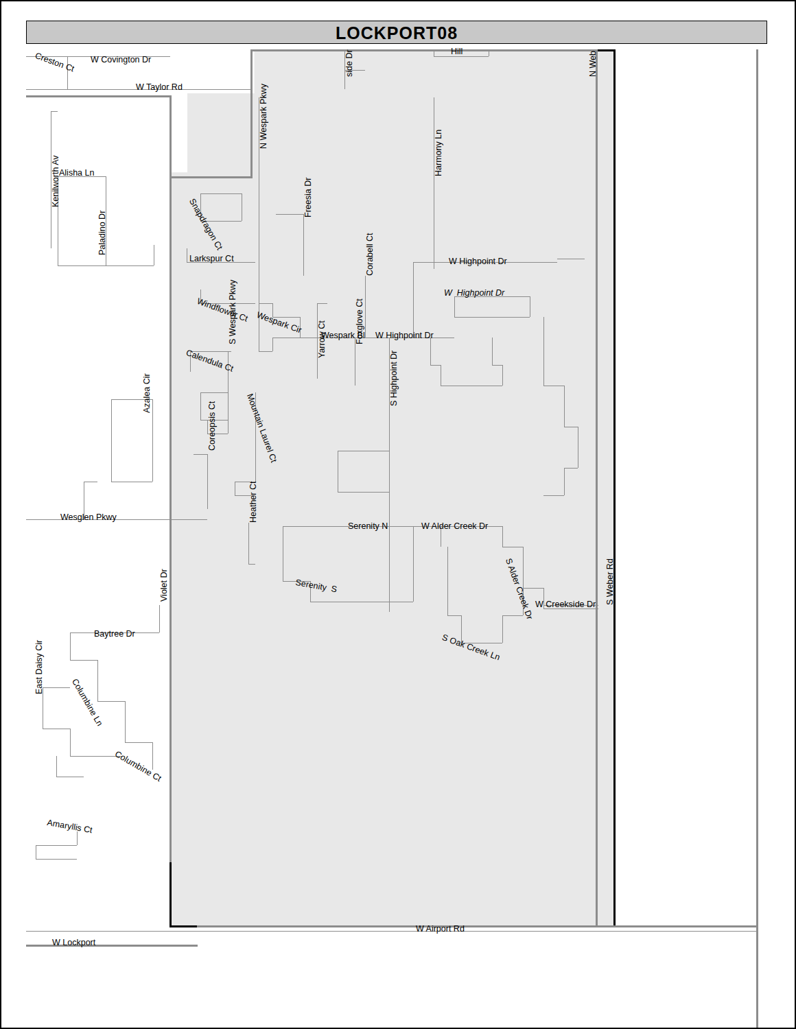LOCKPORT08
Creston Ct
W Covington Dr
W Taylor Rd
side Dr
Hill
N Web
N Wespark Pkwy
Harmony Ln
Kenilworth Av
Alisha Ln
Paladino Dr
Snapdragon Ct
Freesia Dr
Larkspur Ct
W Highpoint Dr
W Highpoint Dr
Corabell Ct
Windflower Ct
Wespark Cir
Wespark Bl
W Highpoint Dr
Calendula Ct
Yarrow Ct
Foxglove Ct
S Wespark Pkwy
S Highpoint Dr
Mountain Laurel Ct
Azalea Cir
Coreopsis Ct
Wesglen Pkwy
Heather Ct
Serenity N
W Alder Creek Dr
Serenity S
S Alder Creek Dr
W Creekside Dr
S Weber Rd
S Oak Creek Ln
Violet Dr
Baytree Dr
Columbine Ln
East Daisy Cir
Columbine Ct
Amaryllis Ct
W Airport Rd
W Lockport